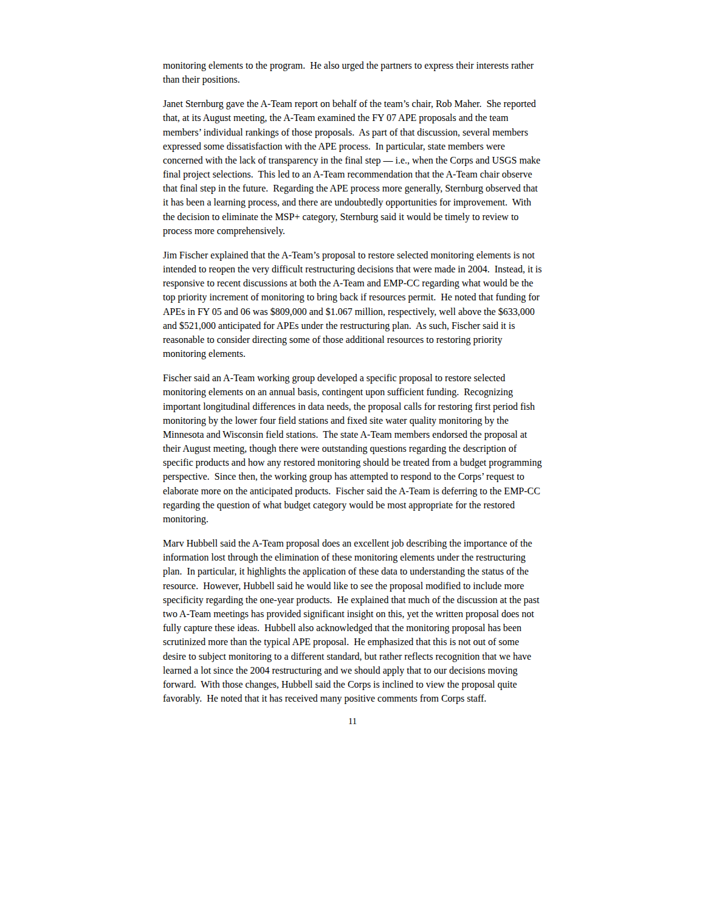monitoring elements to the program. He also urged the partners to express their interests rather than their positions.
Janet Sternburg gave the A-Team report on behalf of the team’s chair, Rob Maher. She reported that, at its August meeting, the A-Team examined the FY 07 APE proposals and the team members’ individual rankings of those proposals. As part of that discussion, several members expressed some dissatisfaction with the APE process. In particular, state members were concerned with the lack of transparency in the final step — i.e., when the Corps and USGS make final project selections. This led to an A-Team recommendation that the A-Team chair observe that final step in the future. Regarding the APE process more generally, Sternburg observed that it has been a learning process, and there are undoubtedly opportunities for improvement. With the decision to eliminate the MSP+ category, Sternburg said it would be timely to review to process more comprehensively.
Jim Fischer explained that the A-Team’s proposal to restore selected monitoring elements is not intended to reopen the very difficult restructuring decisions that were made in 2004. Instead, it is responsive to recent discussions at both the A-Team and EMP-CC regarding what would be the top priority increment of monitoring to bring back if resources permit. He noted that funding for APEs in FY 05 and 06 was $809,000 and $1.067 million, respectively, well above the $633,000 and $521,000 anticipated for APEs under the restructuring plan. As such, Fischer said it is reasonable to consider directing some of those additional resources to restoring priority monitoring elements.
Fischer said an A-Team working group developed a specific proposal to restore selected monitoring elements on an annual basis, contingent upon sufficient funding. Recognizing important longitudinal differences in data needs, the proposal calls for restoring first period fish monitoring by the lower four field stations and fixed site water quality monitoring by the Minnesota and Wisconsin field stations. The state A-Team members endorsed the proposal at their August meeting, though there were outstanding questions regarding the description of specific products and how any restored monitoring should be treated from a budget programming perspective. Since then, the working group has attempted to respond to the Corps’ request to elaborate more on the anticipated products. Fischer said the A-Team is deferring to the EMP-CC regarding the question of what budget category would be most appropriate for the restored monitoring.
Marv Hubbell said the A-Team proposal does an excellent job describing the importance of the information lost through the elimination of these monitoring elements under the restructuring plan. In particular, it highlights the application of these data to understanding the status of the resource. However, Hubbell said he would like to see the proposal modified to include more specificity regarding the one-year products. He explained that much of the discussion at the past two A-Team meetings has provided significant insight on this, yet the written proposal does not fully capture these ideas. Hubbell also acknowledged that the monitoring proposal has been scrutinized more than the typical APE proposal. He emphasized that this is not out of some desire to subject monitoring to a different standard, but rather reflects recognition that we have learned a lot since the 2004 restructuring and we should apply that to our decisions moving forward. With those changes, Hubbell said the Corps is inclined to view the proposal quite favorably. He noted that it has received many positive comments from Corps staff.
11